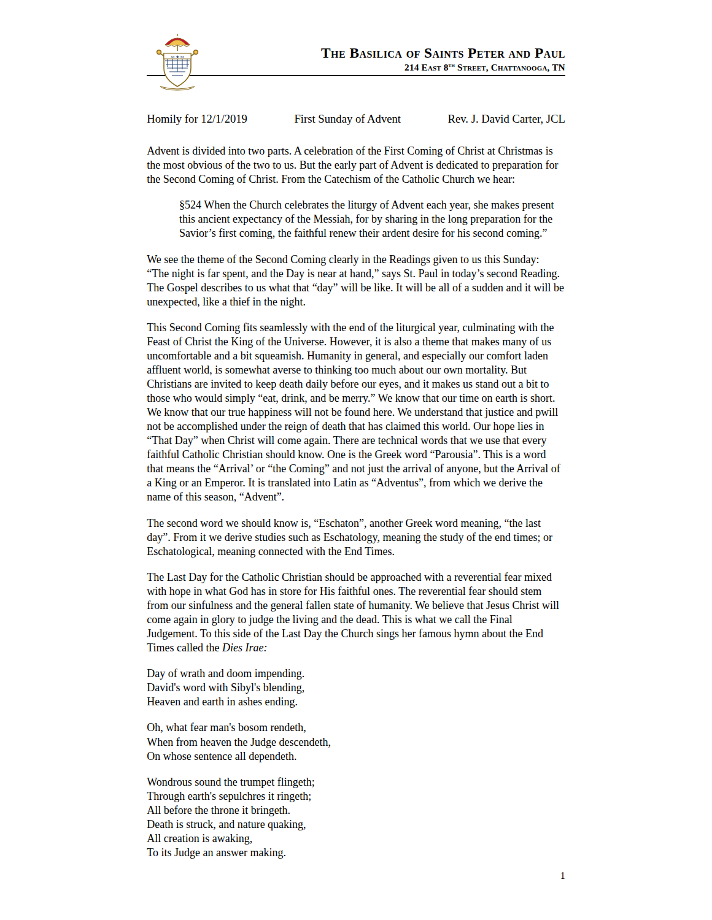M ★ M
The Basilica of Saints Peter and Paul
214 East 8th Street, Chattanooga, TN
Homily for 12/1/2019
First Sunday of Advent
Rev. J. David Carter, JCL
Advent is divided into two parts. A celebration of the First Coming of Christ at Christmas is the most obvious of the two to us. But the early part of Advent is dedicated to preparation for the Second Coming of Christ. From the Catechism of the Catholic Church we hear:
§524 When the Church celebrates the liturgy of Advent each year, she makes present this ancient expectancy of the Messiah, for by sharing in the long preparation for the Savior’s first coming, the faithful renew their ardent desire for his second coming.”
We see the theme of the Second Coming clearly in the Readings given to us this Sunday:
“The night is far spent, and the Day is near at hand,” says St. Paul in today’s second Reading. The Gospel describes to us what that “day” will be like. It will be all of a sudden and it will be unexpected, like a thief in the night.
This Second Coming fits seamlessly with the end of the liturgical year, culminating with the Feast of Christ the King of the Universe. However, it is also a theme that makes many of us uncomfortable and a bit squeamish. Humanity in general, and especially our comfort laden affluent world, is somewhat averse to thinking too much about our own mortality. But Christians are invited to keep death daily before our eyes, and it makes us stand out a bit to those who would simply “eat, drink, and be merry.” We know that our time on earth is short. We know that our true happiness will not be found here. We understand that justice and pwill not be accomplished under the reign of death that has claimed this world. Our hope lies in “That Day” when Christ will come again. There are technical words that we use that every faithful Catholic Christian should know. One is the Greek word “Parousia”. This is a word that means the “Arrival’ or “the Coming” and not just the arrival of anyone, but the Arrival of a King or an Emperor. It is translated into Latin as “Adventus”, from which we derive the name of this season, “Advent”.
The second word we should know is, “Eschaton”, another Greek word meaning, “the last day”. From it we derive studies such as Eschatology, meaning the study of the end times; or Eschatological, meaning connected with the End Times.
The Last Day for the Catholic Christian should be approached with a reverential fear mixed with hope in what God has in store for His faithful ones. The reverential fear should stem from our sinfulness and the general fallen state of humanity. We believe that Jesus Christ will come again in glory to judge the living and the dead. This is what we call the Final Judgement. To this side of the Last Day the Church sings her famous hymn about the End Times called the Dies Irae:
Day of wrath and doom impending.
David's word with Sibyl's blending,
Heaven and earth in ashes ending.
Oh, what fear man's bosom rendeth,
When from heaven the Judge descendeth,
On whose sentence all dependeth.
Wondrous sound the trumpet flingeth;
Through earth's sepulchres it ringeth;
All before the throne it bringeth.
Death is struck, and nature quaking,
All creation is awaking,
To its Judge an answer making.
1